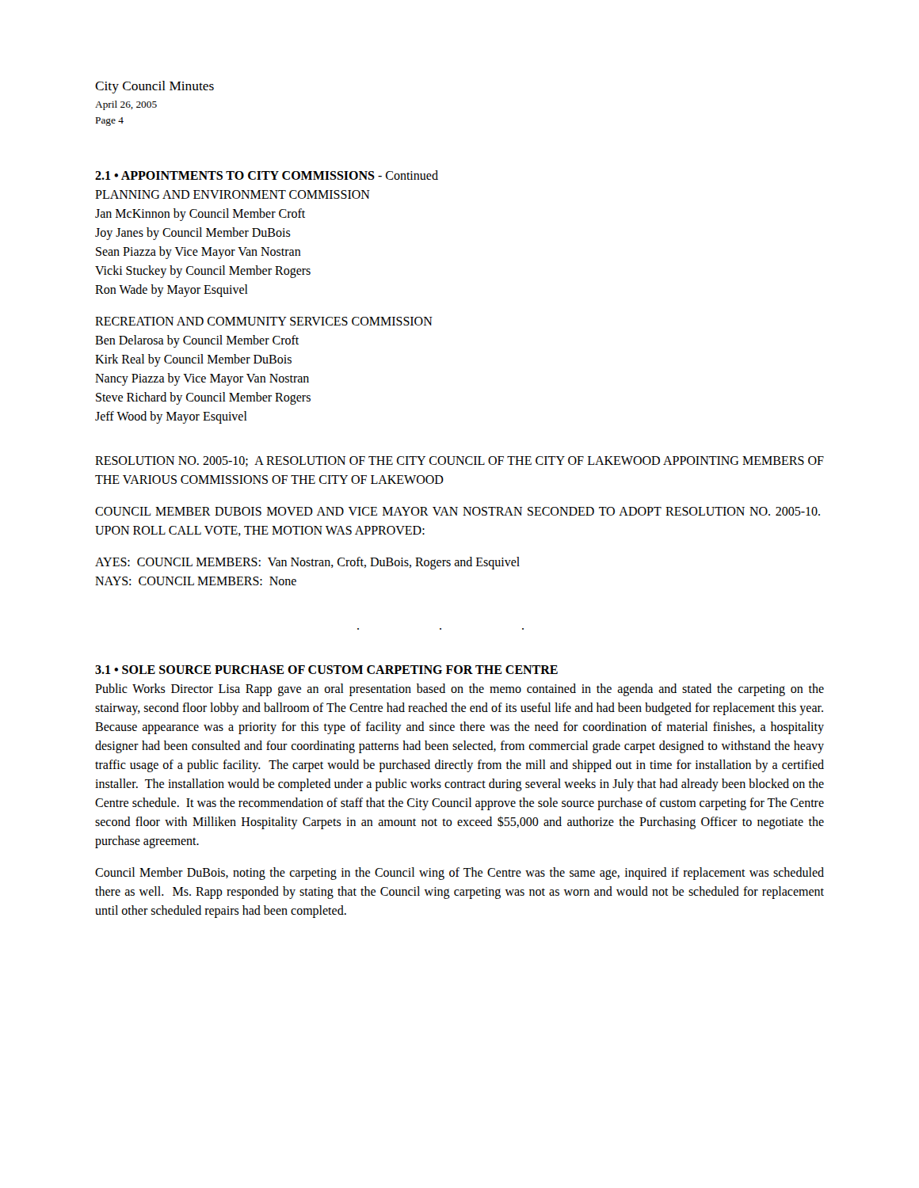City Council Minutes
April 26, 2005
Page 4
2.1 • APPOINTMENTS TO CITY COMMISSIONS
- Continued
PLANNING AND ENVIRONMENT COMMISSION
Jan McKinnon by Council Member Croft
Joy Janes by Council Member DuBois
Sean Piazza by Vice Mayor Van Nostran
Vicki Stuckey by Council Member Rogers
Ron Wade by Mayor Esquivel
RECREATION AND COMMUNITY SERVICES COMMISSION
Ben Delarosa by Council Member Croft
Kirk Real by Council Member DuBois
Nancy Piazza by Vice Mayor Van Nostran
Steve Richard by Council Member Rogers
Jeff Wood by Mayor Esquivel
RESOLUTION NO. 2005-10; A RESOLUTION OF THE CITY COUNCIL OF THE CITY OF LAKEWOOD APPOINTING MEMBERS OF THE VARIOUS COMMISSIONS OF THE CITY OF LAKEWOOD
COUNCIL MEMBER DUBOIS MOVED AND VICE MAYOR VAN NOSTRAN SECONDED TO ADOPT RESOLUTION NO. 2005-10. UPON ROLL CALL VOTE, THE MOTION WAS APPROVED:
AYES: COUNCIL MEMBERS: Van Nostran, Croft, DuBois, Rogers and Esquivel
NAYS: COUNCIL MEMBERS: None
. . .
3.1 • SOLE SOURCE PURCHASE OF CUSTOM CARPETING FOR THE CENTRE
Public Works Director Lisa Rapp gave an oral presentation based on the memo contained in the agenda and stated the carpeting on the stairway, second floor lobby and ballroom of The Centre had reached the end of its useful life and had been budgeted for replacement this year. Because appearance was a priority for this type of facility and since there was the need for coordination of material finishes, a hospitality designer had been consulted and four coordinating patterns had been selected, from commercial grade carpet designed to withstand the heavy traffic usage of a public facility. The carpet would be purchased directly from the mill and shipped out in time for installation by a certified installer. The installation would be completed under a public works contract during several weeks in July that had already been blocked on the Centre schedule. It was the recommendation of staff that the City Council approve the sole source purchase of custom carpeting for The Centre second floor with Milliken Hospitality Carpets in an amount not to exceed $55,000 and authorize the Purchasing Officer to negotiate the purchase agreement.
Council Member DuBois, noting the carpeting in the Council wing of The Centre was the same age, inquired if replacement was scheduled there as well. Ms. Rapp responded by stating that the Council wing carpeting was not as worn and would not be scheduled for replacement until other scheduled repairs had been completed.